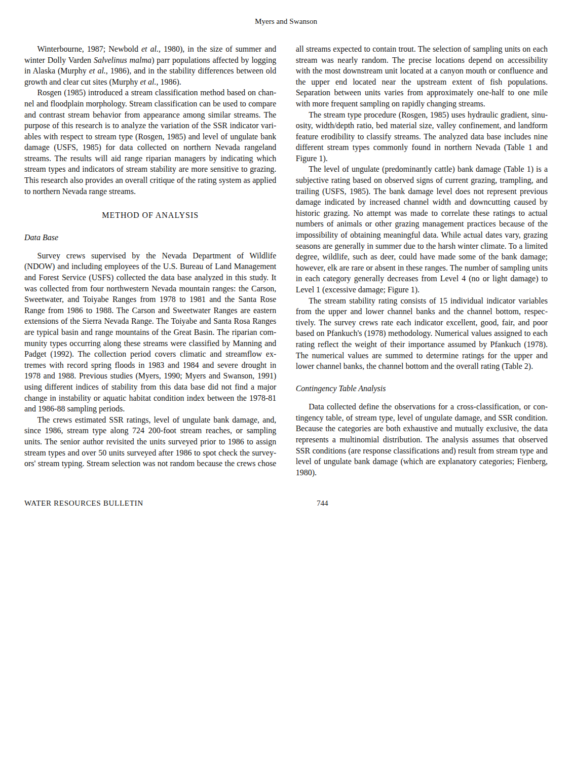Myers and Swanson
Winterbourne, 1987; Newbold et al., 1980), in the size of summer and winter Dolly Varden Salvelinus malma) parr populations affected by logging in Alaska (Murphy et al., 1986), and in the stability differences between old growth and clear cut sites (Murphy et al., 1986).
Rosgen (1985) introduced a stream classification method based on channel and floodplain morphology. Stream classification can be used to compare and contrast stream behavior from appearance among similar streams. The purpose of this research is to analyze the variation of the SSR indicator variables with respect to stream type (Rosgen, 1985) and level of ungulate bank damage (USFS, 1985) for data collected on northern Nevada rangeland streams. The results will aid range riparian managers by indicating which stream types and indicators of stream stability are more sensitive to grazing. This research also provides an overall critique of the rating system as applied to northern Nevada range streams.
METHOD OF ANALYSIS
Data Base
Survey crews supervised by the Nevada Department of Wildlife (NDOW) and including employees of the U.S. Bureau of Land Management and Forest Service (USFS) collected the data base analyzed in this study. It was collected from four northwestern Nevada mountain ranges: the Carson, Sweetwater, and Toiyabe Ranges from 1978 to 1981 and the Santa Rose Range from 1986 to 1988. The Carson and Sweetwater Ranges are eastern extensions of the Sierra Nevada Range. The Toiyabe and Santa Rosa Ranges are typical basin and range mountains of the Great Basin. The riparian community types occurring along these streams were classified by Manning and Padget (1992). The collection period covers climatic and streamflow extremes with record spring floods in 1983 and 1984 and severe drought in 1978 and 1988. Previous studies (Myers, 1990; Myers and Swanson, 1991) using different indices of stability from this data base did not find a major change in instability or aquatic habitat condition index between the 1978-81 and 1986-88 sampling periods.
The crews estimated SSR ratings, level of ungulate bank damage, and, since 1986, stream type along 724 200-foot stream reaches, or sampling units. The senior author revisited the units surveyed prior to 1986 to assign stream types and over 50 units surveyed after 1986 to spot check the surveyors' stream typing. Stream selection was not random because the crews chose all streams expected to contain trout. The selection of sampling units on each stream was nearly random. The precise locations depend on accessibility with the most downstream unit located at a canyon mouth or confluence and the upper end located near the upstream extent of fish populations. Separation between units varies from approximately one-half to one mile with more frequent sampling on rapidly changing streams.
The stream type procedure (Rosgen, 1985) uses hydraulic gradient, sinuosity, width/depth ratio, bed material size, valley confinement, and landform feature erodibility to classify streams. The analyzed data base includes nine different stream types commonly found in northern Nevada (Table 1 and Figure 1).
The level of ungulate (predominantly cattle) bank damage (Table 1) is a subjective rating based on observed signs of current grazing, trampling, and trailing (USFS, 1985). The bank damage level does not represent previous damage indicated by increased channel width and downcutting caused by historic grazing. No attempt was made to correlate these ratings to actual numbers of animals or other grazing management practices because of the impossibility of obtaining meaningful data. While actual dates vary, grazing seasons are generally in summer due to the harsh winter climate. To a limited degree, wildlife, such as deer, could have made some of the bank damage; however, elk are rare or absent in these ranges. The number of sampling units in each category generally decreases from Level 4 (no or light damage) to Level 1 (excessive damage; Figure 1).
The stream stability rating consists of 15 individual indicator variables from the upper and lower channel banks and the channel bottom, respectively. The survey crews rate each indicator excellent, good, fair, and poor based on Pfankuch's (1978) methodology. Numerical values assigned to each rating reflect the weight of their importance assumed by Pfankuch (1978). The numerical values are summed to determine ratings for the upper and lower channel banks, the channel bottom and the overall rating (Table 2).
Contingency Table Analysis
Data collected define the observations for a cross-classification, or contingency table, of stream type, level of ungulate damage, and SSR condition. Because the categories are both exhaustive and mutually exclusive, the data represents a multinomial distribution. The analysis assumes that observed SSR conditions (are response classifications and) result from stream type and level of ungulate bank damage (which are explanatory categories; Fienberg, 1980).
WATER RESOURCES BULLETIN 744